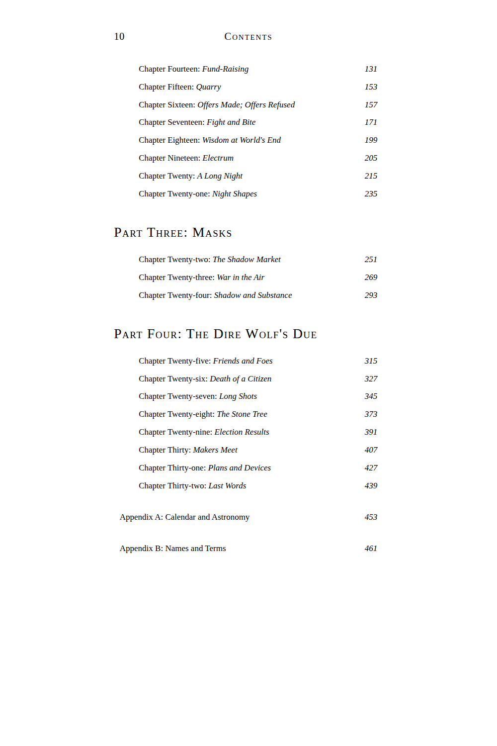10 Contents
Chapter Fourteen: Fund-Raising 131
Chapter Fifteen: Quarry 153
Chapter Sixteen: Offers Made; Offers Refused 157
Chapter Seventeen: Fight and Bite 171
Chapter Eighteen: Wisdom at World's End 199
Chapter Nineteen: Electrum 205
Chapter Twenty: A Long Night 215
Chapter Twenty-one: Night Shapes 235
Part Three: Masks
Chapter Twenty-two: The Shadow Market 251
Chapter Twenty-three: War in the Air 269
Chapter Twenty-four: Shadow and Substance 293
Part Four: The Dire Wolf's Due
Chapter Twenty-five: Friends and Foes 315
Chapter Twenty-six: Death of a Citizen 327
Chapter Twenty-seven: Long Shots 345
Chapter Twenty-eight: The Stone Tree 373
Chapter Twenty-nine: Election Results 391
Chapter Thirty: Makers Meet 407
Chapter Thirty-one: Plans and Devices 427
Chapter Thirty-two: Last Words 439
Appendix A: Calendar and Astronomy 453
Appendix B: Names and Terms 461